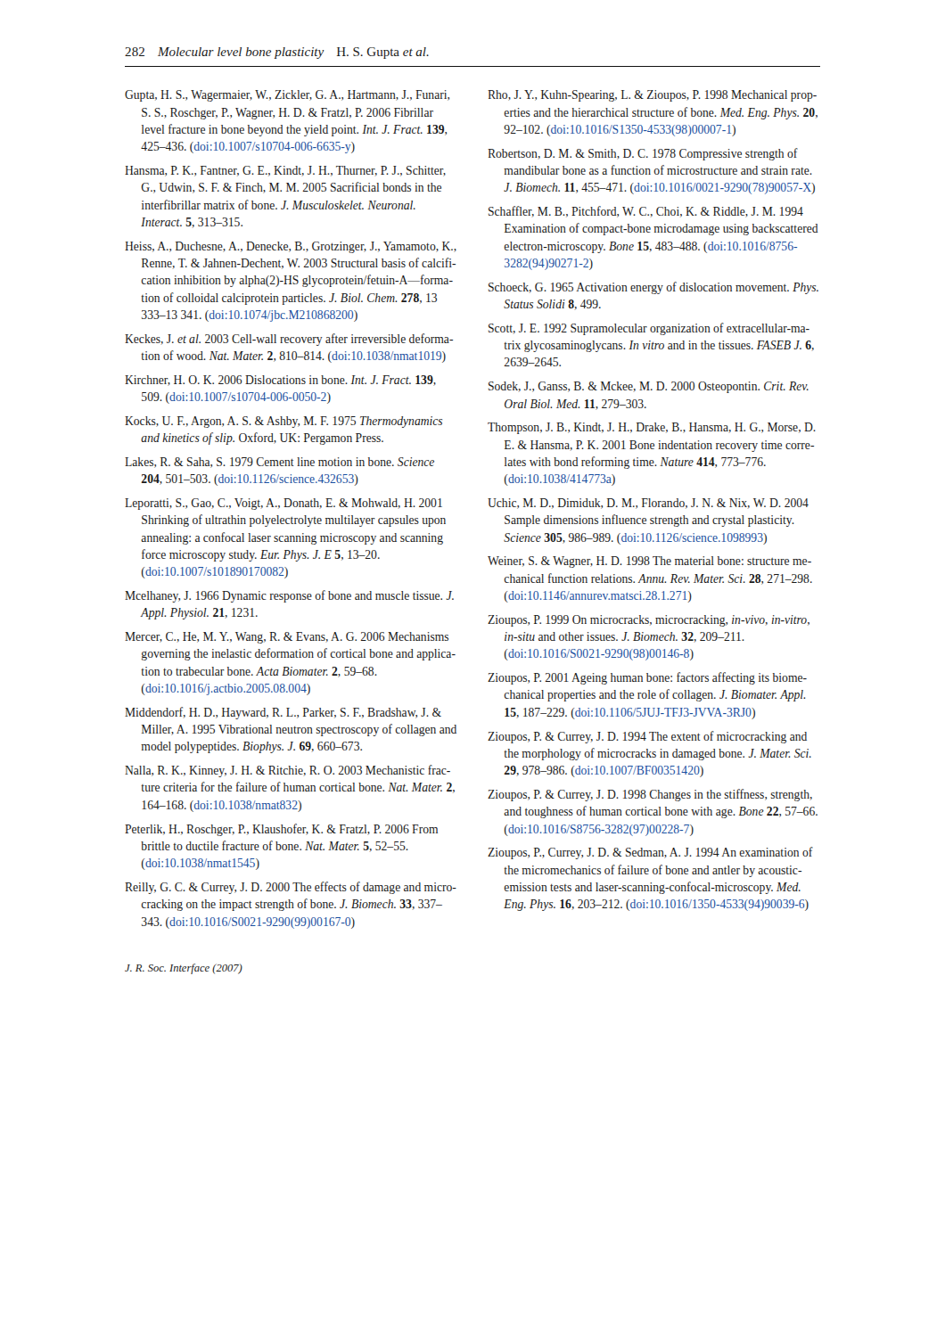282 Molecular level bone plasticity H. S. Gupta et al.
Gupta, H. S., Wagermaier, W., Zickler, G. A., Hartmann, J., Funari, S. S., Roschger, P., Wagner, H. D. & Fratzl, P. 2006 Fibrillar level fracture in bone beyond the yield point. Int. J. Fract. 139, 425–436. (doi:10.1007/s10704-006-6635-y)
Hansma, P. K., Fantner, G. E., Kindt, J. H., Thurner, P. J., Schitter, G., Udwin, S. F. & Finch, M. M. 2005 Sacrificial bonds in the interfibrillar matrix of bone. J. Musculoskelet. Neuronal. Interact. 5, 313–315.
Heiss, A., Duchesne, A., Denecke, B., Grotzinger, J., Yamamoto, K., Renne, T. & Jahnen-Dechent, W. 2003 Structural basis of calcification inhibition by alpha(2)-HS glycoprotein/fetuin-A—formation of colloidal calciprotein particles. J. Biol. Chem. 278, 13 333–13 341. (doi:10.1074/jbc.M210868200)
Keckes, J. et al. 2003 Cell-wall recovery after irreversible deformation of wood. Nat. Mater. 2, 810–814. (doi:10.1038/nmat1019)
Kirchner, H. O. K. 2006 Dislocations in bone. Int. J. Fract. 139, 509. (doi:10.1007/s10704-006-0050-2)
Kocks, U. F., Argon, A. S. & Ashby, M. F. 1975 Thermodynamics and kinetics of slip. Oxford, UK: Pergamon Press.
Lakes, R. & Saha, S. 1979 Cement line motion in bone. Science 204, 501–503. (doi:10.1126/science.432653)
Leporatti, S., Gao, C., Voigt, A., Donath, E. & Mohwald, H. 2001 Shrinking of ultrathin polyelectrolyte multilayer capsules upon annealing: a confocal laser scanning microscopy and scanning force microscopy study. Eur. Phys. J. E 5, 13–20. (doi:10.1007/s101890170082)
Mcelhaney, J. 1966 Dynamic response of bone and muscle tissue. J. Appl. Physiol. 21, 1231.
Mercer, C., He, M. Y., Wang, R. & Evans, A. G. 2006 Mechanisms governing the inelastic deformation of cortical bone and application to trabecular bone. Acta Biomater. 2, 59–68. (doi:10.1016/j.actbio.2005.08.004)
Middendorf, H. D., Hayward, R. L., Parker, S. F., Bradshaw, J. & Miller, A. 1995 Vibrational neutron spectroscopy of collagen and model polypeptides. Biophys. J. 69, 660–673.
Nalla, R. K., Kinney, J. H. & Ritchie, R. O. 2003 Mechanistic fracture criteria for the failure of human cortical bone. Nat. Mater. 2, 164–168. (doi:10.1038/nmat832)
Peterlik, H., Roschger, P., Klaushofer, K. & Fratzl, P. 2006 From brittle to ductile fracture of bone. Nat. Mater. 5, 52–55. (doi:10.1038/nmat1545)
Reilly, G. C. & Currey, J. D. 2000 The effects of damage and microcracking on the impact strength of bone. J. Biomech. 33, 337–343. (doi:10.1016/S0021-9290(99)00167-0)
Rho, J. Y., Kuhn-Spearing, L. & Zioupos, P. 1998 Mechanical properties and the hierarchical structure of bone. Med. Eng. Phys. 20, 92–102. (doi:10.1016/S1350-4533(98)00007-1)
Robertson, D. M. & Smith, D. C. 1978 Compressive strength of mandibular bone as a function of microstructure and strain rate. J. Biomech. 11, 455–471. (doi:10.1016/0021-9290(78)90057-X)
Schaffler, M. B., Pitchford, W. C., Choi, K. & Riddle, J. M. 1994 Examination of compact-bone microdamage using backscattered electron-microscopy. Bone 15, 483–488. (doi:10.1016/8756-3282(94)90271-2)
Schoeck, G. 1965 Activation energy of dislocation movement. Phys. Status Solidi 8, 499.
Scott, J. E. 1992 Supramolecular organization of extracellular-matrix glycosaminoglycans. In vitro and in the tissues. FASEB J. 6, 2639–2645.
Sodek, J., Ganss, B. & Mckee, M. D. 2000 Osteopontin. Crit. Rev. Oral Biol. Med. 11, 279–303.
Thompson, J. B., Kindt, J. H., Drake, B., Hansma, H. G., Morse, D. E. & Hansma, P. K. 2001 Bone indentation recovery time correlates with bond reforming time. Nature 414, 773–776. (doi:10.1038/414773a)
Uchic, M. D., Dimiduk, D. M., Florando, J. N. & Nix, W. D. 2004 Sample dimensions influence strength and crystal plasticity. Science 305, 986–989. (doi:10.1126/science.1098993)
Weiner, S. & Wagner, H. D. 1998 The material bone: structure mechanical function relations. Annu. Rev. Mater. Sci. 28, 271–298. (doi:10.1146/annurev.matsci.28.1.271)
Zioupos, P. 1999 On microcracks, microcracking, in-vivo, in-vitro, in-situ and other issues. J. Biomech. 32, 209–211. (doi:10.1016/S0021-9290(98)00146-8)
Zioupos, P. 2001 Ageing human bone: factors affecting its biomechanical properties and the role of collagen. J. Biomater. Appl. 15, 187–229. (doi:10.1106/5JUJ-TFJ3-JVVA-3RJ0)
Zioupos, P. & Currey, J. D. 1994 The extent of microcracking and the morphology of microcracks in damaged bone. J. Mater. Sci. 29, 978–986. (doi:10.1007/BF00351420)
Zioupos, P. & Currey, J. D. 1998 Changes in the stiffness, strength, and toughness of human cortical bone with age. Bone 22, 57–66. (doi:10.1016/S8756-3282(97)00228-7)
Zioupos, P., Currey, J. D. & Sedman, A. J. 1994 An examination of the micromechanics of failure of bone and antler by acoustic-emission tests and laser-scanning-confocal-microscopy. Med. Eng. Phys. 16, 203–212. (doi:10.1016/1350-4533(94)90039-6)
J. R. Soc. Interface (2007)